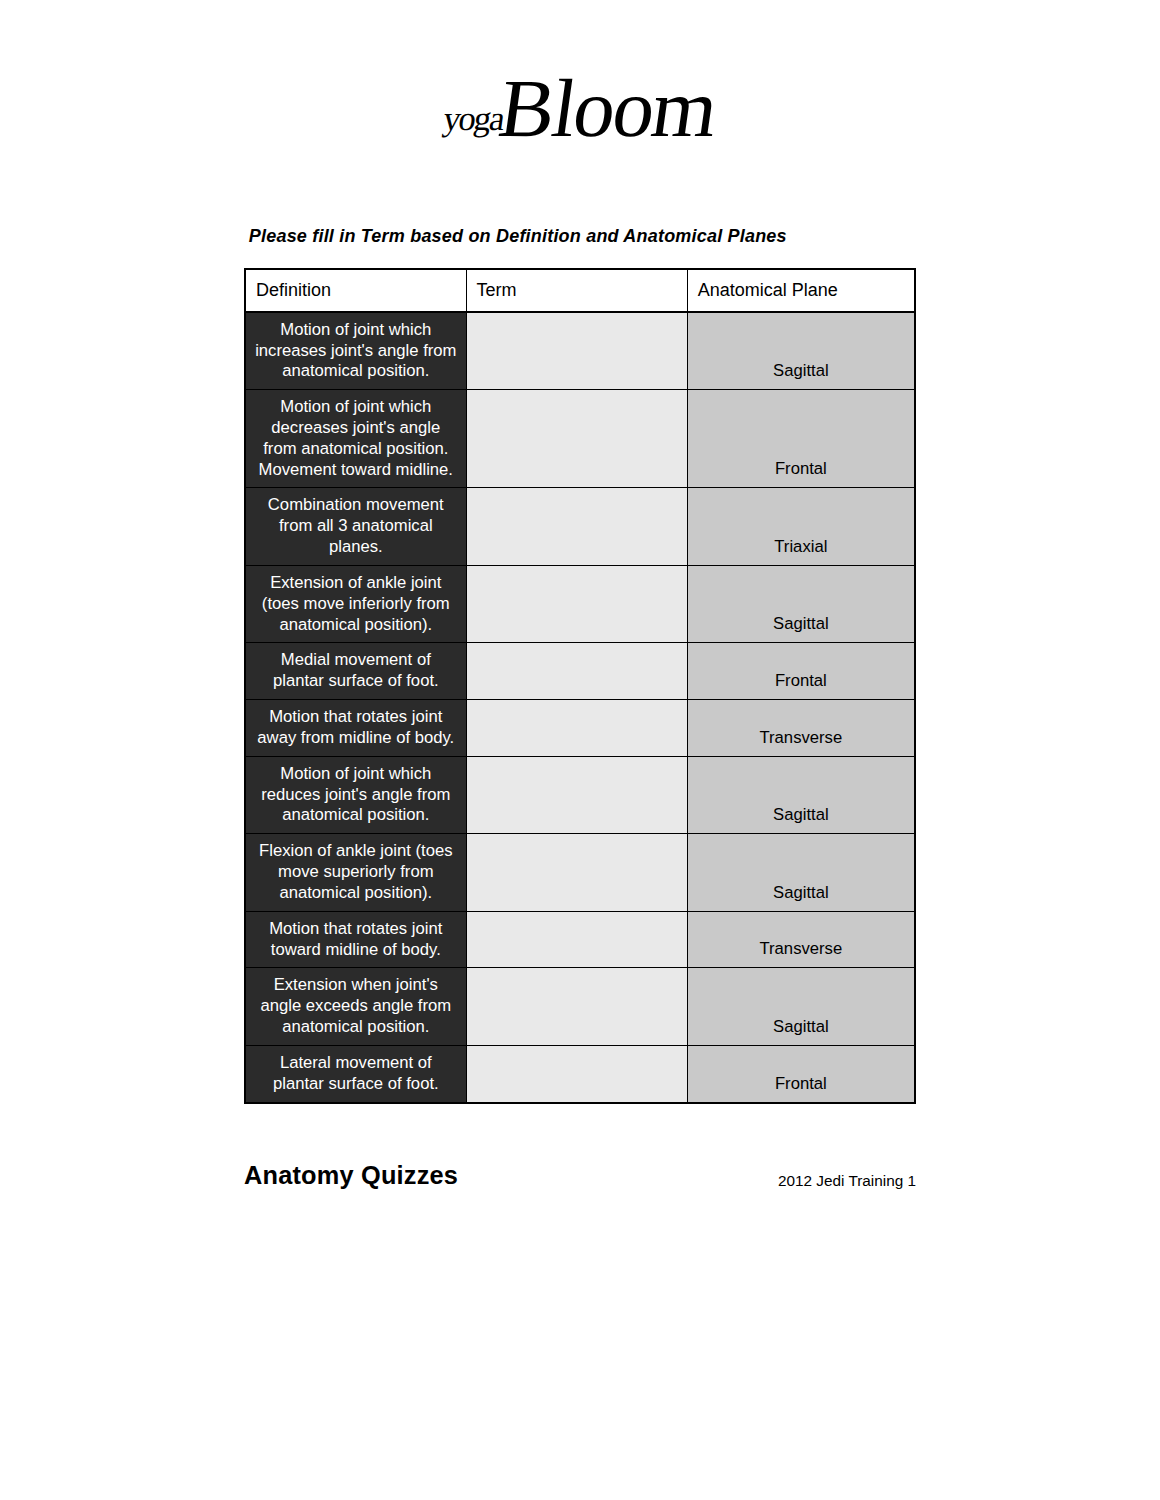yoga Bloom
Please fill in Term based on Definition and Anatomical Planes
| Definition | Term | Anatomical Plane |
| --- | --- | --- |
| Motion of joint which increases joint's angle from anatomical position. | | Sagittal |
| Motion of joint which decreases joint's angle from anatomical position. Movement toward midline. | | Frontal |
| Combination movement from all 3 anatomical planes. | | Triaxial |
| Extension of ankle joint (toes move inferiorly from anatomical position). | | Sagittal |
| Medial movement of plantar surface of foot. | | Frontal |
| Motion that rotates joint away from midline of body. | | Transverse |
| Motion of joint which reduces joint's angle from anatomical position. | | Sagittal |
| Flexion of ankle joint (toes move superiorly from anatomical position). | | Sagittal |
| Motion that rotates joint toward midline of body. | | Transverse |
| Extension when joint's angle exceeds angle from anatomical position. | | Sagittal |
| Lateral movement of plantar surface of foot. | | Frontal |
Anatomy Quizzes
2012 Jedi Training 1